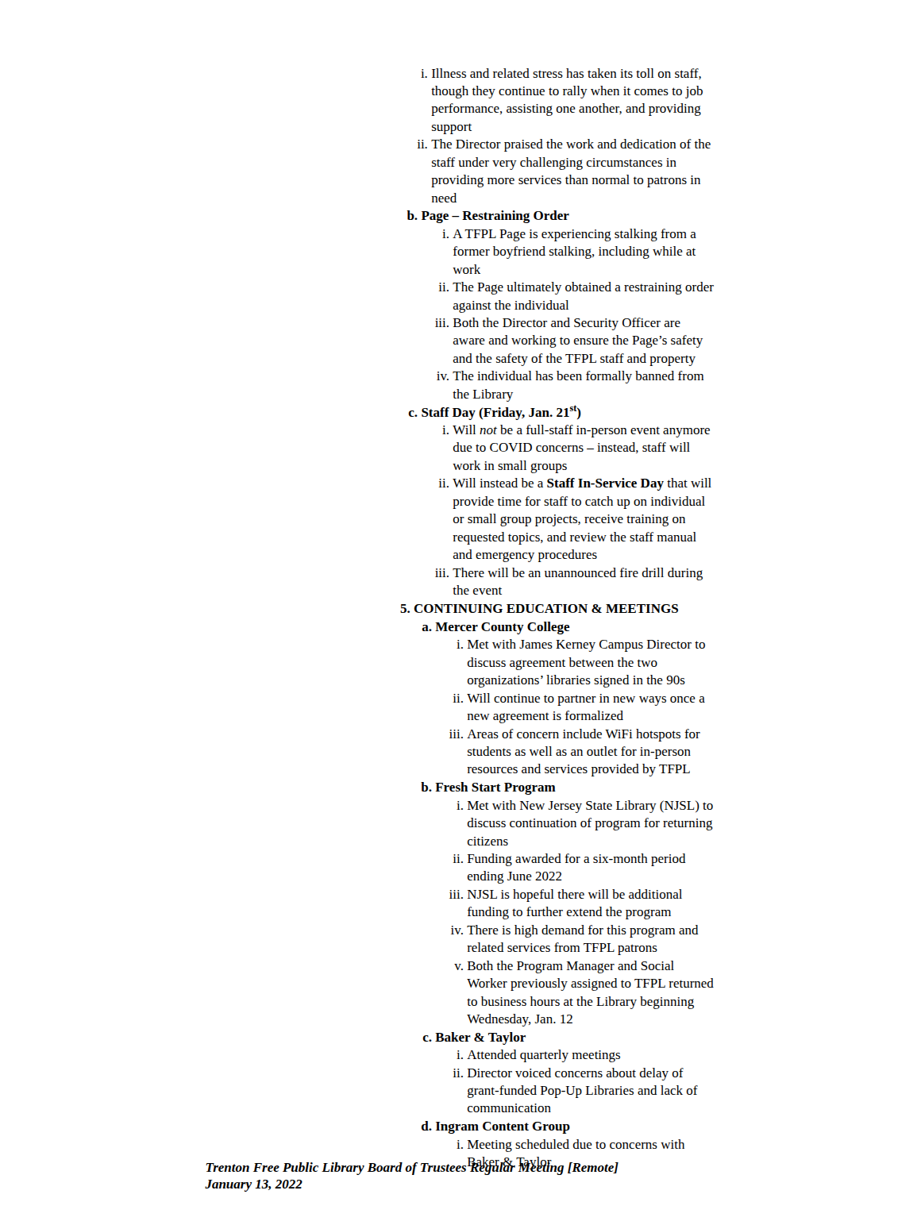Illness and related stress has taken its toll on staff, though they continue to rally when it comes to job performance, assisting one another, and providing support
The Director praised the work and dedication of the staff under very challenging circumstances in providing more services than normal to patrons in need
Page – Restraining Order
A TFPL Page is experiencing stalking from a former boyfriend stalking, including while at work
The Page ultimately obtained a restraining order against the individual
Both the Director and Security Officer are aware and working to ensure the Page’s safety and the safety of the TFPL staff and property
The individual has been formally banned from the Library
Staff Day (Friday, Jan. 21st)
Will not be a full-staff in-person event anymore due to COVID concerns – instead, staff will work in small groups
Will instead be a Staff In-Service Day that will provide time for staff to catch up on individual or small group projects, receive training on requested topics, and review the staff manual and emergency procedures
There will be an unannounced fire drill during the event
CONTINUING EDUCATION & MEETINGS
Mercer County College
Met with James Kerney Campus Director to discuss agreement between the two organizations’ libraries signed in the 90s
Will continue to partner in new ways once a new agreement is formalized
Areas of concern include WiFi hotspots for students as well as an outlet for in-person resources and services provided by TFPL
Fresh Start Program
Met with New Jersey State Library (NJSL) to discuss continuation of program for returning citizens
Funding awarded for a six-month period ending June 2022
NJSL is hopeful there will be additional funding to further extend the program
There is high demand for this program and related services from TFPL patrons
Both the Program Manager and Social Worker previously assigned to TFPL returned to business hours at the Library beginning Wednesday, Jan. 12
Baker & Taylor
Attended quarterly meetings
Director voiced concerns about delay of grant-funded Pop-Up Libraries and lack of communication
Ingram Content Group
Meeting scheduled due to concerns with Baker & Taylor
Trenton Free Public Library Board of Trustees Regular Meeting [Remote] January 13, 2022